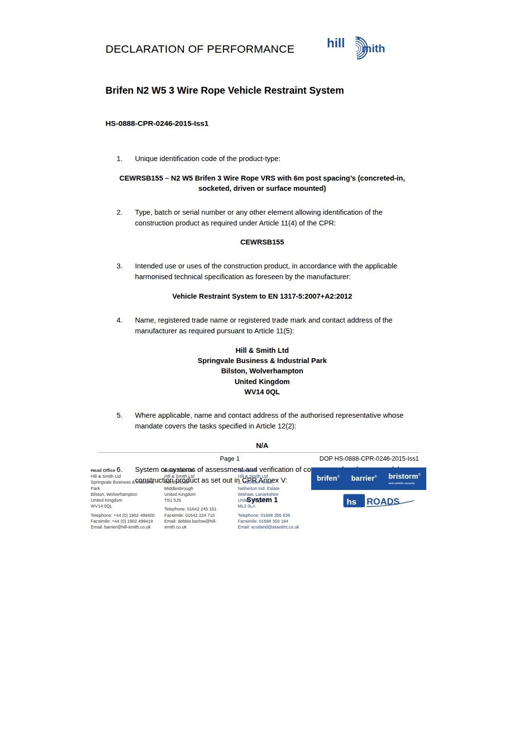hill mith
DECLARATION OF PERFORMANCE
Brifen N2 W5 3 Wire Rope Vehicle Restraint System
HS-0888-CPR-0246-2015-Iss1
Unique identification code of the product-type:
CEWRSB155 – N2 W5 Brifen 3 Wire Rope VRS with 6m post spacing’s (concreted-in, socketed, driven or surface mounted)
Type, batch or serial number or any other element allowing identification of the construction product as required under Article 11(4) of the CPR:
CEWRSB155
Intended use or uses of the construction product, in accordance with the applicable harmonised technical specification as foreseen by the manufacturer:
Vehicle Restraint System to EN 1317-5:2007+A2:2012
Name, registered trade name or registered trade mark and contact address of the manufacturer as required pursuant to Article 11(5):
Hill & Smith Ltd
Springvale Business & Industrial Park
Bilston, Wolverhampton
United Kingdom
WV14 0QL
Where applicable, name and contact address of the authorised representative whose mandate covers the tasks specified in Article 12(2):
N/A
System or systems of assessment and verification of constancy of performance of the construction product as set out in CPR Annex V:
System 1
Page 1 DOP HS-0888-CPR-0246-2015-Iss1
Head Office
Hill & Smith Ltd
Springvale Business & Industrial Park
Bilston, Wolverhampton
United Kingdom
WV14 0QL
Telephone: +44 (0) 1902 499400
Facsimile: +44 (0) 1902 499419
Email: barrier@hill-smith.co.uk
North East UK
Hill & Smith Ltd
Marsh Road
Middlesbrough
United Kingdom
TS1 5JS
Telephone: 01642 245 151
Facsimile: 01642 224 710
Email: debbie.barlow@hill-smith.co.uk
Scotland
Hill & Smith Ltd
1, McMillan Road
Netherton Ind. Estate
Wishaw, Lanarkshire
United Kingdom
ML2 0LA
Telephone: 01698 355 838
Facsimile: 01698 356 184
Email: scotland@assetint.co.uk
brifen® barrier® bristorm®anti-vehicle security
hs ROADS